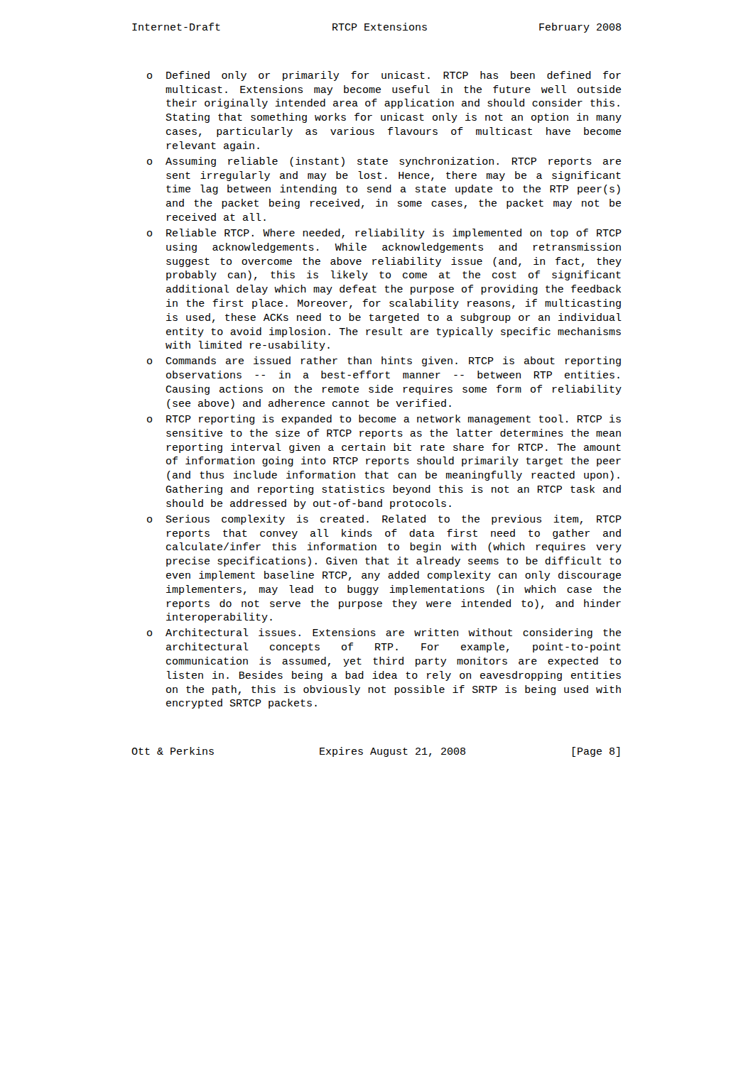Internet-Draft RTCP Extensions February 2008
Defined only or primarily for unicast. RTCP has been defined for multicast. Extensions may become useful in the future well outside their originally intended area of application and should consider this. Stating that something works for unicast only is not an option in many cases, particularly as various flavours of multicast have become relevant again.
Assuming reliable (instant) state synchronization. RTCP reports are sent irregularly and may be lost. Hence, there may be a significant time lag between intending to send a state update to the RTP peer(s) and the packet being received, in some cases, the packet may not be received at all.
Reliable RTCP. Where needed, reliability is implemented on top of RTCP using acknowledgements. While acknowledgements and retransmission suggest to overcome the above reliability issue (and, in fact, they probably can), this is likely to come at the cost of significant additional delay which may defeat the purpose of providing the feedback in the first place. Moreover, for scalability reasons, if multicasting is used, these ACKs need to be targeted to a subgroup or an individual entity to avoid implosion. The result are typically specific mechanisms with limited re-usability.
Commands are issued rather than hints given. RTCP is about reporting observations -- in a best-effort manner -- between RTP entities. Causing actions on the remote side requires some form of reliability (see above) and adherence cannot be verified.
RTCP reporting is expanded to become a network management tool. RTCP is sensitive to the size of RTCP reports as the latter determines the mean reporting interval given a certain bit rate share for RTCP. The amount of information going into RTCP reports should primarily target the peer (and thus include information that can be meaningfully reacted upon). Gathering and reporting statistics beyond this is not an RTCP task and should be addressed by out-of-band protocols.
Serious complexity is created. Related to the previous item, RTCP reports that convey all kinds of data first need to gather and calculate/infer this information to begin with (which requires very precise specifications). Given that it already seems to be difficult to even implement baseline RTCP, any added complexity can only discourage implementers, may lead to buggy implementations (in which case the reports do not serve the purpose they were intended to), and hinder interoperability.
Architectural issues. Extensions are written without considering the architectural concepts of RTP. For example, point-to-point communication is assumed, yet third party monitors are expected to listen in. Besides being a bad idea to rely on eavesdropping entities on the path, this is obviously not possible if SRTP is being used with encrypted SRTCP packets.
Ott & Perkins Expires August 21, 2008 [Page 8]